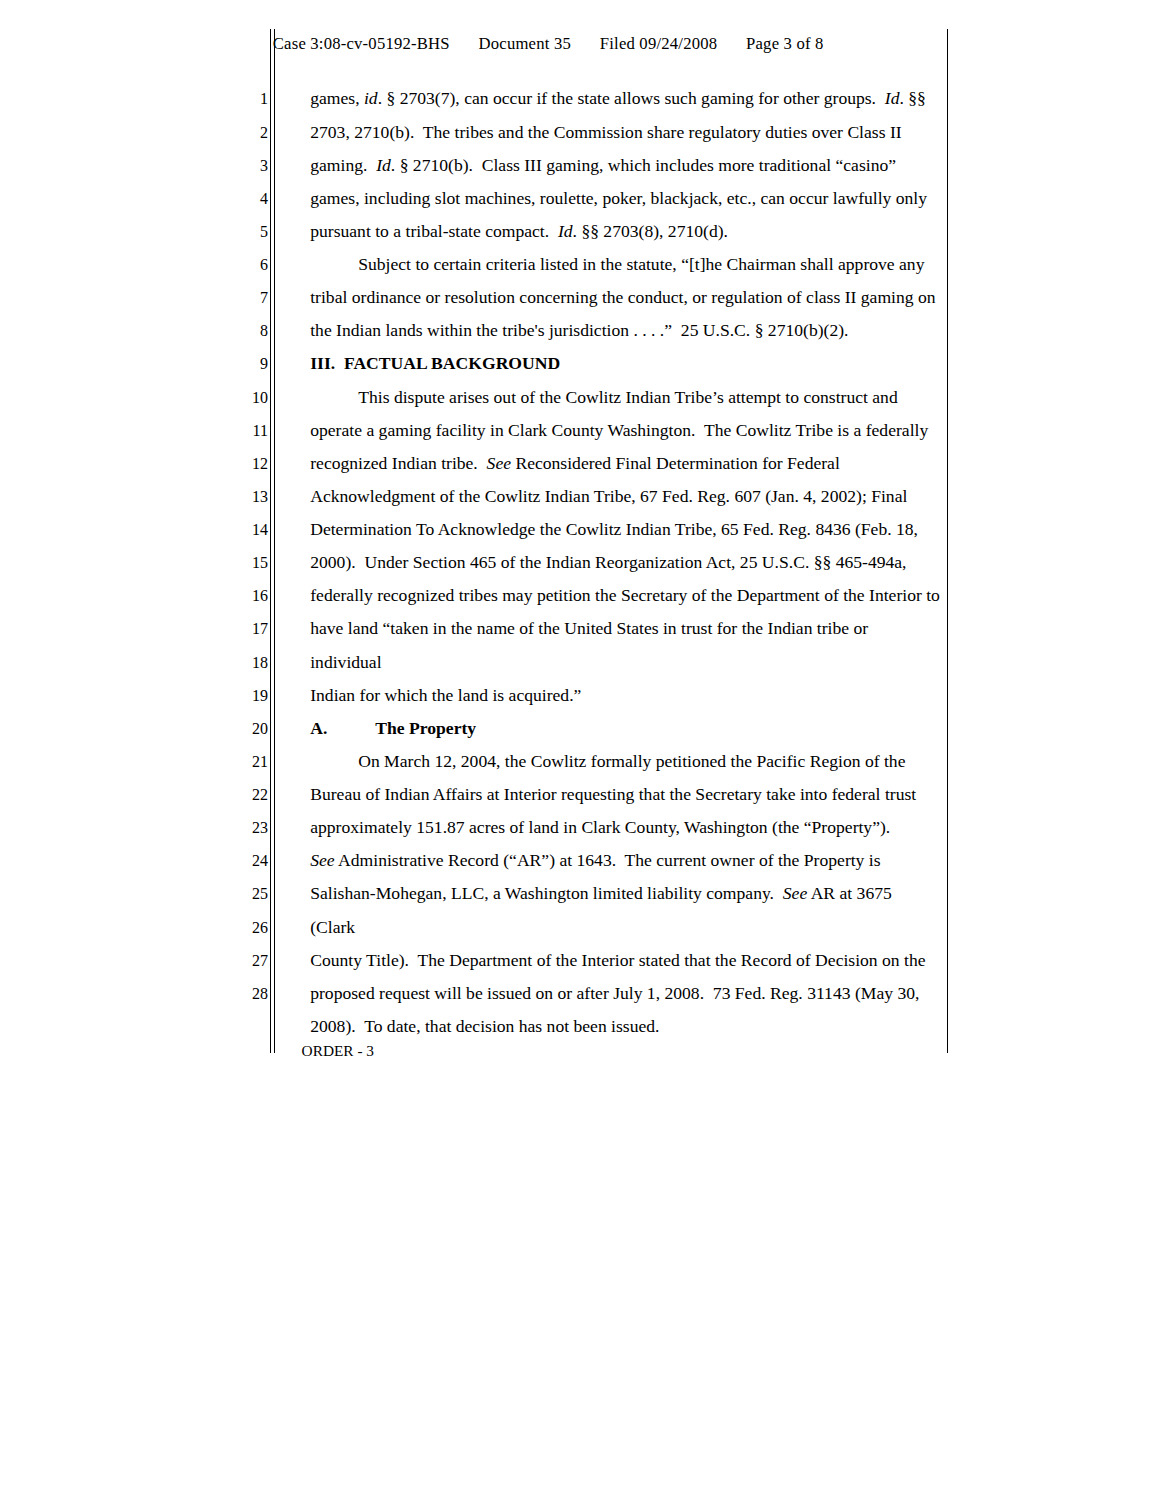Case 3:08-cv-05192-BHS Document 35 Filed 09/24/2008 Page 3 of 8
1
2
3
4
5
6
7
8
9
10
11
12
13
14
15
16
17
18
19
20
21
22
23
24
25
26
27
28
games, id. § 2703(7), can occur if the state allows such gaming for other groups. Id. §§
2703, 2710(b). The tribes and the Commission share regulatory duties over Class II
gaming. Id. § 2710(b). Class III gaming, which includes more traditional “casino”
games, including slot machines, roulette, poker, blackjack, etc., can occur lawfully only
pursuant to a tribal-state compact. Id. §§ 2703(8), 2710(d).
Subject to certain criteria listed in the statute, “[t]he Chairman shall approve any
tribal ordinance or resolution concerning the conduct, or regulation of class II gaming on
the Indian lands within the tribe's jurisdiction . . . .” 25 U.S.C. § 2710(b)(2).
III. FACTUAL BACKGROUND
This dispute arises out of the Cowlitz Indian Tribe’s attempt to construct and
operate a gaming facility in Clark County Washington. The Cowlitz Tribe is a federally
recognized Indian tribe. See Reconsidered Final Determination for Federal
Acknowledgment of the Cowlitz Indian Tribe, 67 Fed. Reg. 607 (Jan. 4, 2002); Final
Determination To Acknowledge the Cowlitz Indian Tribe, 65 Fed. Reg. 8436 (Feb. 18,
2000). Under Section 465 of the Indian Reorganization Act, 25 U.S.C. §§ 465-494a,
federally recognized tribes may petition the Secretary of the Department of the Interior to
have land “taken in the name of the United States in trust for the Indian tribe or individual
Indian for which the land is acquired.”
A. The Property
On March 12, 2004, the Cowlitz formally petitioned the Pacific Region of the
Bureau of Indian Affairs at Interior requesting that the Secretary take into federal trust
approximately 151.87 acres of land in Clark County, Washington (the “Property”).
See Administrative Record (“AR”) at 1643. The current owner of the Property is
Salishan-Mohegan, LLC, a Washington limited liability company. See AR at 3675 (Clark
County Title). The Department of the Interior stated that the Record of Decision on the
proposed request will be issued on or after July 1, 2008. 73 Fed. Reg. 31143 (May 30,
2008). To date, that decision has not been issued.
ORDER - 3